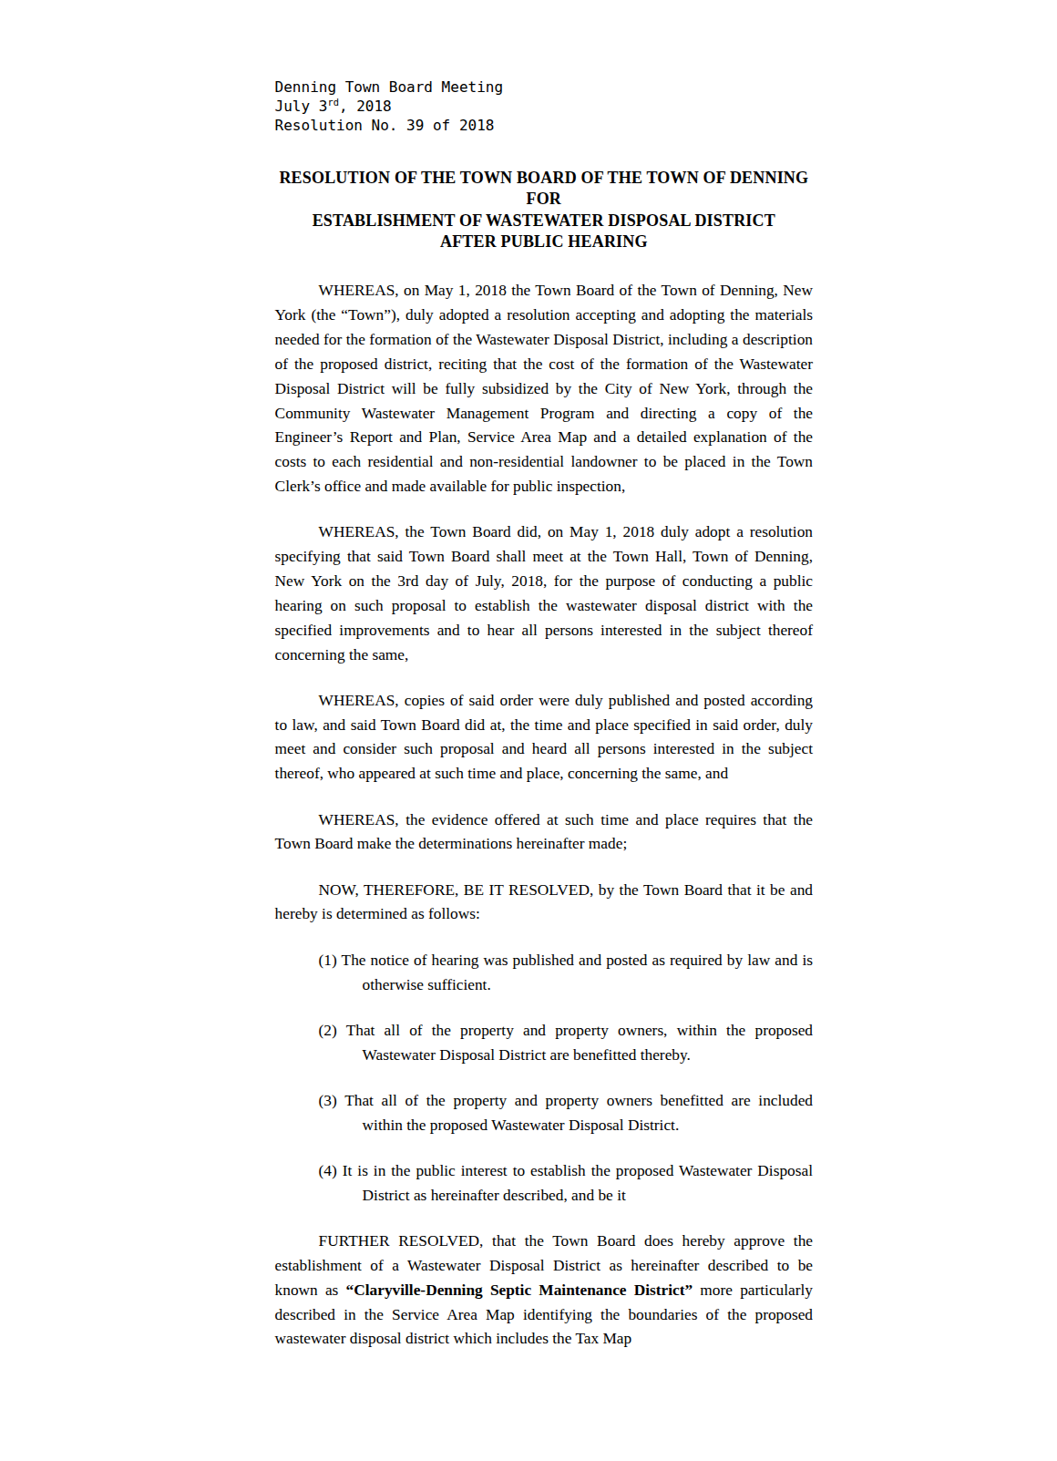Denning Town Board Meeting July 3rd, 2018 Resolution No. 39 of 2018
RESOLUTION OF THE TOWN BOARD OF THE TOWN OF DENNING FOR
ESTABLISHMENT OF WASTEWATER DISPOSAL DISTRICT
AFTER PUBLIC HEARING
WHEREAS, on May 1, 2018 the Town Board of the Town of Denning, New York (the “Town”), duly adopted a resolution accepting and adopting the materials needed for the formation of the Wastewater Disposal District, including a description of the proposed district, reciting that the cost of the formation of the Wastewater Disposal District will be fully subsidized by the City of New York, through the Community Wastewater Management Program and directing a copy of the Engineer’s Report and Plan, Service Area Map and a detailed explanation of the costs to each residential and non-residential landowner to be placed in the Town Clerk’s office and made available for public inspection,
WHEREAS, the Town Board did, on May 1, 2018 duly adopt a resolution specifying that said Town Board shall meet at the Town Hall, Town of Denning, New York on the 3rd day of July, 2018, for the purpose of conducting a public hearing on such proposal to establish the wastewater disposal district with the specified improvements and to hear all persons interested in the subject thereof concerning the same,
WHEREAS, copies of said order were duly published and posted according to law, and said Town Board did at, the time and place specified in said order, duly meet and consider such proposal and heard all persons interested in the subject thereof, who appeared at such time and place, concerning the same, and
WHEREAS, the evidence offered at such time and place requires that the Town Board make the determinations hereinafter made;
NOW, THEREFORE, BE IT RESOLVED, by the Town Board that it be and hereby is determined as follows:
(1) The notice of hearing was published and posted as required by law and is otherwise sufficient.
(2) That all of the property and property owners, within the proposed Wastewater Disposal District are benefitted thereby.
(3) That all of the property and property owners benefitted are included within the proposed Wastewater Disposal District.
(4) It is in the public interest to establish the proposed Wastewater Disposal District as hereinafter described, and be it
FURTHER RESOLVED, that the Town Board does hereby approve the establishment of a Wastewater Disposal District as hereinafter described to be known as “Claryville-Denning Septic Maintenance District” more particularly described in the Service Area Map identifying the boundaries of the proposed wastewater disposal district which includes the Tax Map